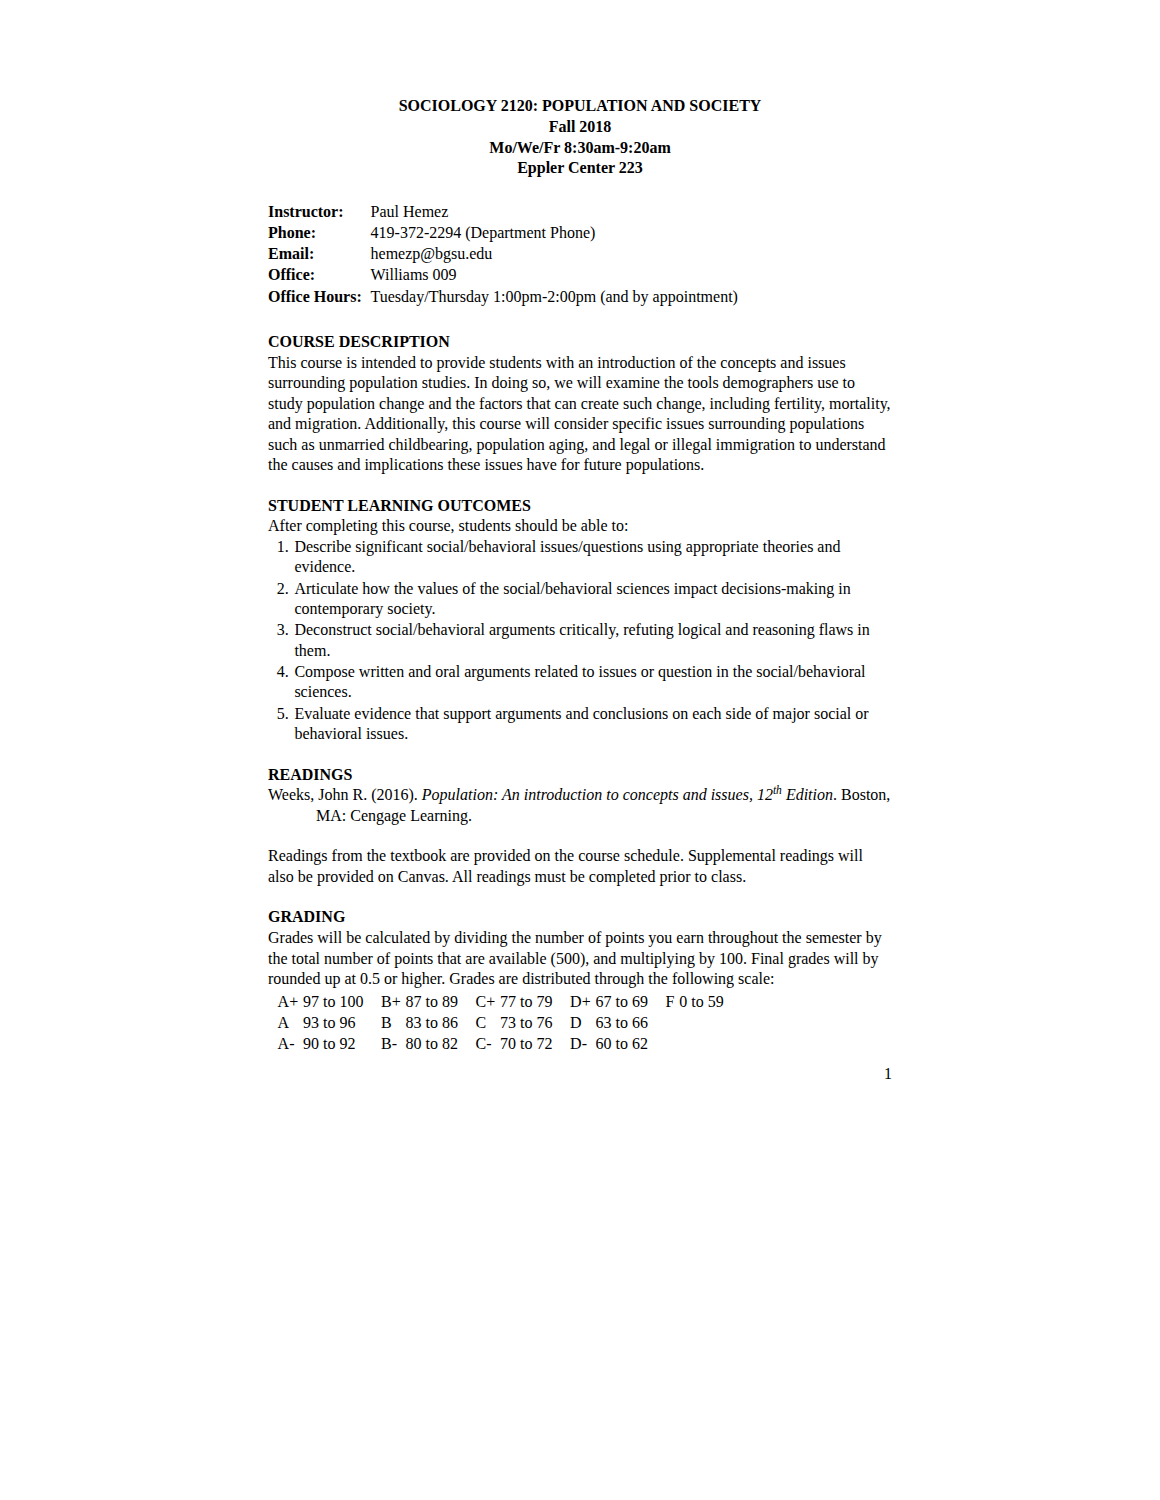SOCIOLOGY 2120: POPULATION AND SOCIETY Fall 2018 Mo/We/Fr 8:30am-9:20am Eppler Center 223
| Instructor: | Paul Hemez |
| Phone: | 419-372-2294 (Department Phone) |
| Email: | hemezp@bgsu.edu |
| Office: | Williams 009 |
| Office Hours: | Tuesday/Thursday 1:00pm-2:00pm (and by appointment) |
Course Description
This course is intended to provide students with an introduction of the concepts and issues surrounding population studies. In doing so, we will examine the tools demographers use to study population change and the factors that can create such change, including fertility, mortality, and migration. Additionally, this course will consider specific issues surrounding populations such as unmarried childbearing, population aging, and legal or illegal immigration to understand the causes and implications these issues have for future populations.
Student Learning Outcomes
After completing this course, students should be able to:
Describe significant social/behavioral issues/questions using appropriate theories and evidence.
Articulate how the values of the social/behavioral sciences impact decisions-making in contemporary society.
Deconstruct social/behavioral arguments critically, refuting logical and reasoning flaws in them.
Compose written and oral arguments related to issues or question in the social/behavioral sciences.
Evaluate evidence that support arguments and conclusions on each side of major social or behavioral issues.
Readings
Weeks, John R. (2016). Population: An introduction to concepts and issues, 12th Edition. Boston, MA: Cengage Learning.
Readings from the textbook are provided on the course schedule. Supplemental readings will also be provided on Canvas. All readings must be completed prior to class.
Grading
Grades will be calculated by dividing the number of points you earn throughout the semester by the total number of points that are available (500), and multiplying by 100. Final grades will by rounded up at 0.5 or higher. Grades are distributed through the following scale:
| A+ | 97 to 100 | B+ | 87 to 89 | C+ | 77 to 79 | D+ | 67 to 69 | F | 0 to 59 |
| A | 93 to 96 | B | 83 to 86 | C | 73 to 76 | D | 63 to 66 | | |
| A- | 90 to 92 | B- | 80 to 82 | C- | 70 to 72 | D- | 60 to 62 | | |
1